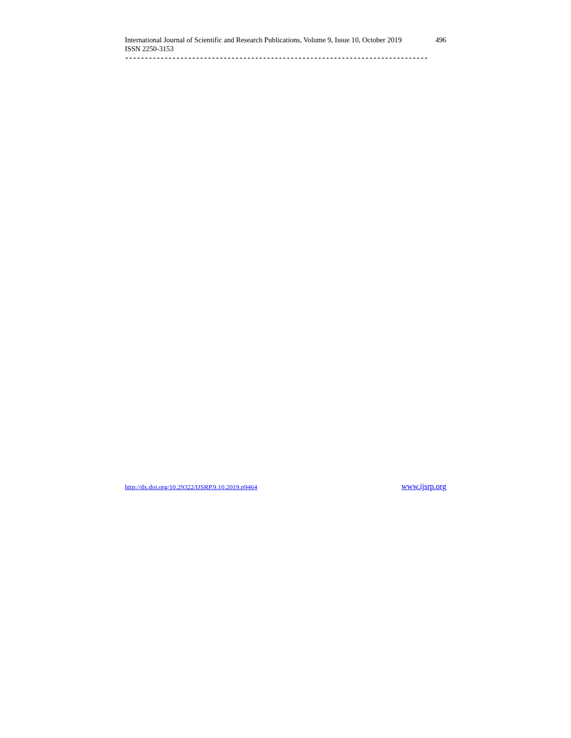International Journal of Scientific and Research Publications, Volume 9, Issue 10, October 2019
ISSN 2250-3153
496
-----------------------------------------------------------------------------
http://dx.doi.org/10.29322/IJSRP.9.10.2019.p9464
www.ijsrp.org